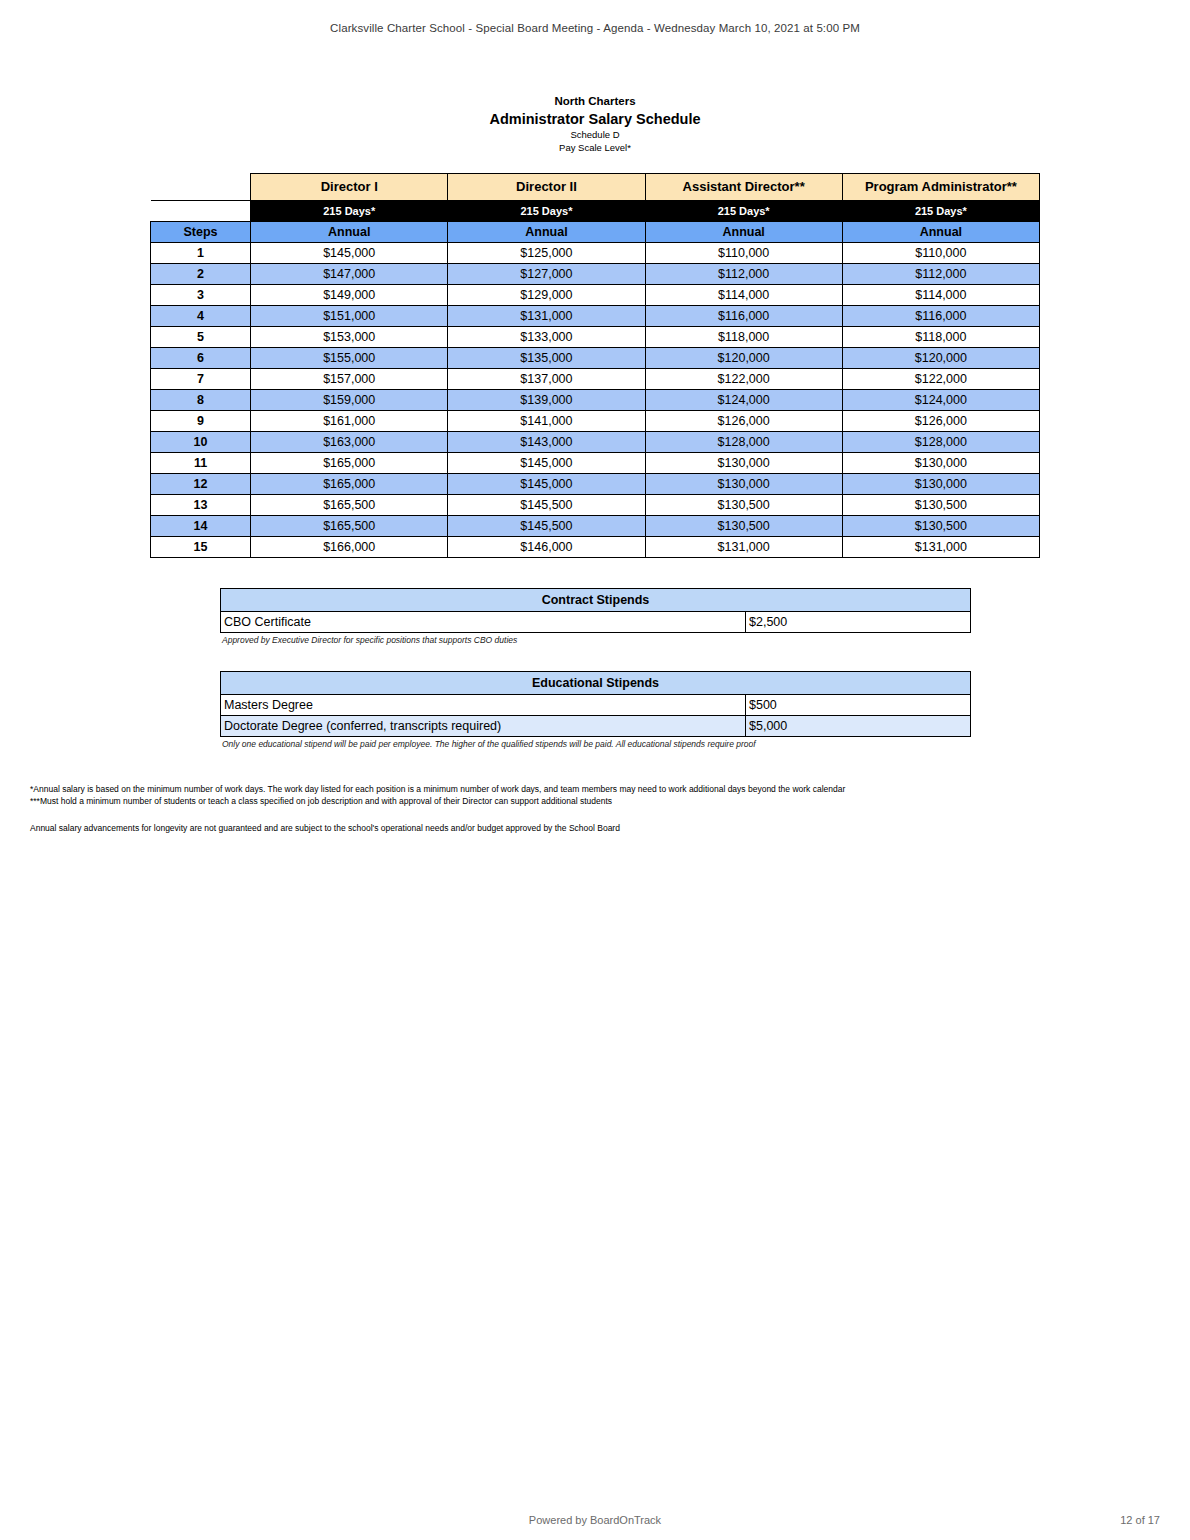Clarksville Charter School - Special Board Meeting - Agenda - Wednesday March 10, 2021 at 5:00 PM
North Charters
Administrator Salary Schedule
Schedule D
Pay Scale Level*
| | Director I | Director II | Assistant Director** | Program Administrator** |
| --- | --- | --- | --- | --- |
| | 215 Days* | 215 Days* | 215 Days* | 215 Days* |
| Steps | Annual | Annual | Annual | Annual |
| 1 | $145,000 | $125,000 | $110,000 | $110,000 |
| 2 | $147,000 | $127,000 | $112,000 | $112,000 |
| 3 | $149,000 | $129,000 | $114,000 | $114,000 |
| 4 | $151,000 | $131,000 | $116,000 | $116,000 |
| 5 | $153,000 | $133,000 | $118,000 | $118,000 |
| 6 | $155,000 | $135,000 | $120,000 | $120,000 |
| 7 | $157,000 | $137,000 | $122,000 | $122,000 |
| 8 | $159,000 | $139,000 | $124,000 | $124,000 |
| 9 | $161,000 | $141,000 | $126,000 | $126,000 |
| 10 | $163,000 | $143,000 | $128,000 | $128,000 |
| 11 | $165,000 | $145,000 | $130,000 | $130,000 |
| 12 | $165,000 | $145,000 | $130,000 | $130,000 |
| 13 | $165,500 | $145,500 | $130,500 | $130,500 |
| 14 | $165,500 | $145,500 | $130,500 | $130,500 |
| 15 | $166,000 | $146,000 | $131,000 | $131,000 |
| Contract Stipends |
| --- |
| CBO Certificate | $2,500 |
Approved by Executive Director for specific positions that supports CBO duties
| Educational Stipends |
| --- |
| Masters Degree | $500 |
| Doctorate Degree (conferred, transcripts required) | $5,000 |
Only one educational stipend will be paid per employee. The higher of the qualified stipends will be paid. All educational stipends require proof
*Annual salary is based on the minimum number of work days. The work day listed for each position is a minimum number of work days, and team members may need to work additional days beyond the work calendar
***Must hold a minimum number of students or teach a class specified on job description and with approval of their Director can support additional students
Annual salary advancements for longevity are not guaranteed and are subject to the school's operational needs and/or budget approved by the School Board
Powered by BoardOnTrack
12 of 17